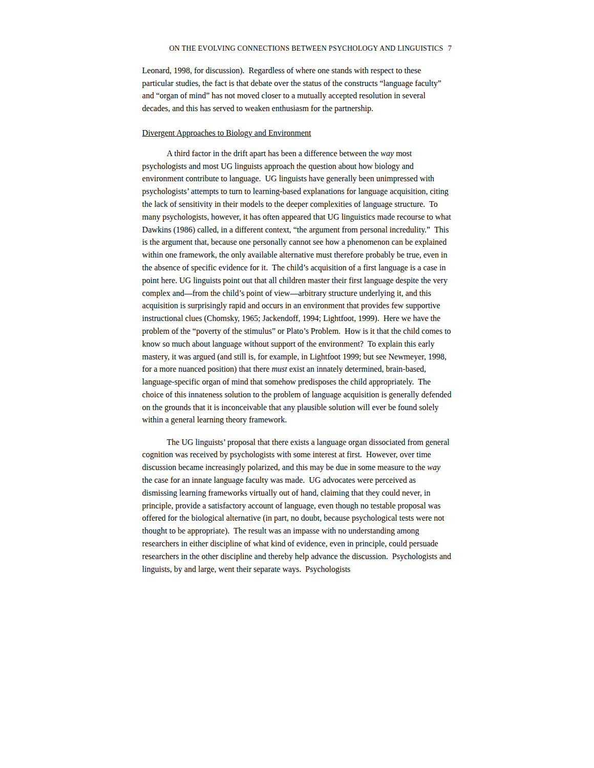On the Evolving Connections Between Psychology and Linguistics 7
Leonard, 1998, for discussion). Regardless of where one stands with respect to these particular studies, the fact is that debate over the status of the constructs “language faculty” and “organ of mind” has not moved closer to a mutually accepted resolution in several decades, and this has served to weaken enthusiasm for the partnership.
Divergent Approaches to Biology and Environment
A third factor in the drift apart has been a difference between the way most psychologists and most UG linguists approach the question about how biology and environment contribute to language. UG linguists have generally been unimpressed with psychologists’ attempts to turn to learning-based explanations for language acquisition, citing the lack of sensitivity in their models to the deeper complexities of language structure. To many psychologists, however, it has often appeared that UG linguistics made recourse to what Dawkins (1986) called, in a different context, “the argument from personal incredulity.” This is the argument that, because one personally cannot see how a phenomenon can be explained within one framework, the only available alternative must therefore probably be true, even in the absence of specific evidence for it. The child’s acquisition of a first language is a case in point here. UG linguists point out that all children master their first language despite the very complex and—from the child’s point of view—arbitrary structure underlying it, and this acquisition is surprisingly rapid and occurs in an environment that provides few supportive instructional clues (Chomsky, 1965; Jackendoff, 1994; Lightfoot, 1999). Here we have the problem of the “poverty of the stimulus” or Plato’s Problem. How is it that the child comes to know so much about language without support of the environment? To explain this early mastery, it was argued (and still is, for example, in Lightfoot 1999; but see Newmeyer, 1998, for a more nuanced position) that there must exist an innately determined, brain-based, language-specific organ of mind that somehow predisposes the child appropriately. The choice of this innateness solution to the problem of language acquisition is generally defended on the grounds that it is inconceivable that any plausible solution will ever be found solely within a general learning theory framework.
The UG linguists’ proposal that there exists a language organ dissociated from general cognition was received by psychologists with some interest at first. However, over time discussion became increasingly polarized, and this may be due in some measure to the way the case for an innate language faculty was made. UG advocates were perceived as dismissing learning frameworks virtually out of hand, claiming that they could never, in principle, provide a satisfactory account of language, even though no testable proposal was offered for the biological alternative (in part, no doubt, because psychological tests were not thought to be appropriate). The result was an impasse with no understanding among researchers in either discipline of what kind of evidence, even in principle, could persuade researchers in the other discipline and thereby help advance the discussion. Psychologists and linguists, by and large, went their separate ways. Psychologists